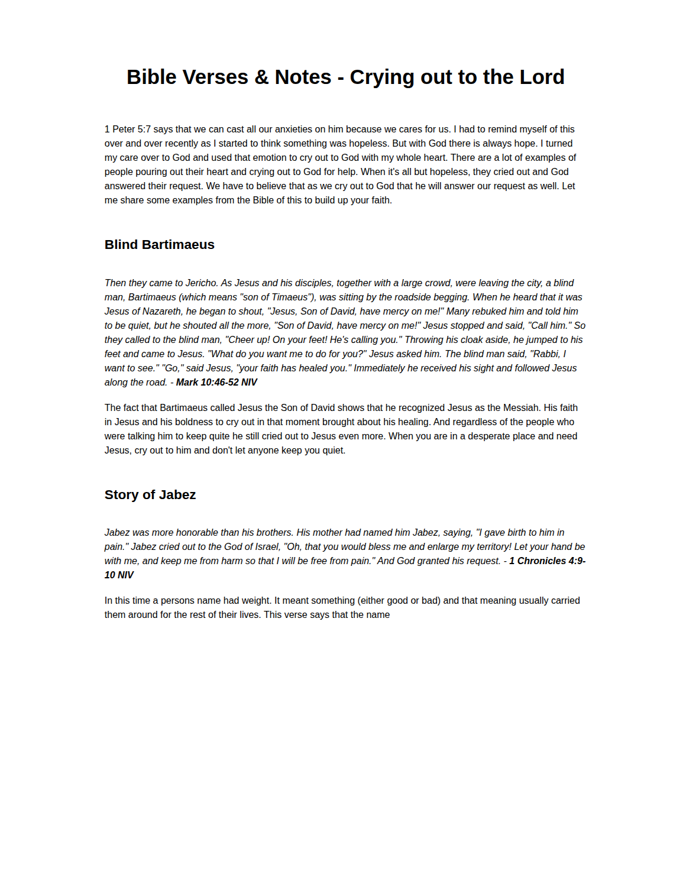Bible Verses & Notes - Crying out to the Lord
1 Peter 5:7 says that we can cast all our anxieties on him because we cares for us. I had to remind myself of this over and over recently as I started to think something was hopeless. But with God there is always hope. I turned my care over to God and used that emotion to cry out to God with my whole heart. There are a lot of examples of people pouring out their heart and crying out to God for help. When it's all but hopeless, they cried out and God answered their request. We have to believe that as we cry out to God that he will answer our request as well. Let me share some examples from the Bible of this to build up your faith.
Blind Bartimaeus
Then they came to Jericho. As Jesus and his disciples, together with a large crowd, were leaving the city, a blind man, Bartimaeus (which means "son of Timaeus"), was sitting by the roadside begging. When he heard that it was Jesus of Nazareth, he began to shout, "Jesus, Son of David, have mercy on me!" Many rebuked him and told him to be quiet, but he shouted all the more, "Son of David, have mercy on me!" Jesus stopped and said, "Call him." So they called to the blind man, "Cheer up! On your feet! He's calling you." Throwing his cloak aside, he jumped to his feet and came to Jesus. "What do you want me to do for you?" Jesus asked him. The blind man said, "Rabbi, I want to see." "Go," said Jesus, "your faith has healed you." Immediately he received his sight and followed Jesus along the road. - Mark 10:46-52 NIV
The fact that Bartimaeus called Jesus the Son of David shows that he recognized Jesus as the Messiah. His faith in Jesus and his boldness to cry out in that moment brought about his healing. And regardless of the people who were talking him to keep quite he still cried out to Jesus even more. When you are in a desperate place and need Jesus, cry out to him and don't let anyone keep you quiet.
Story of Jabez
Jabez was more honorable than his brothers. His mother had named him Jabez, saying, "I gave birth to him in pain." Jabez cried out to the God of Israel, "Oh, that you would bless me and enlarge my territory! Let your hand be with me, and keep me from harm so that I will be free from pain." And God granted his request. - 1 Chronicles 4:9-10 NIV
In this time a persons name had weight. It meant something (either good or bad) and that meaning usually carried them around for the rest of their lives. This verse says that the name